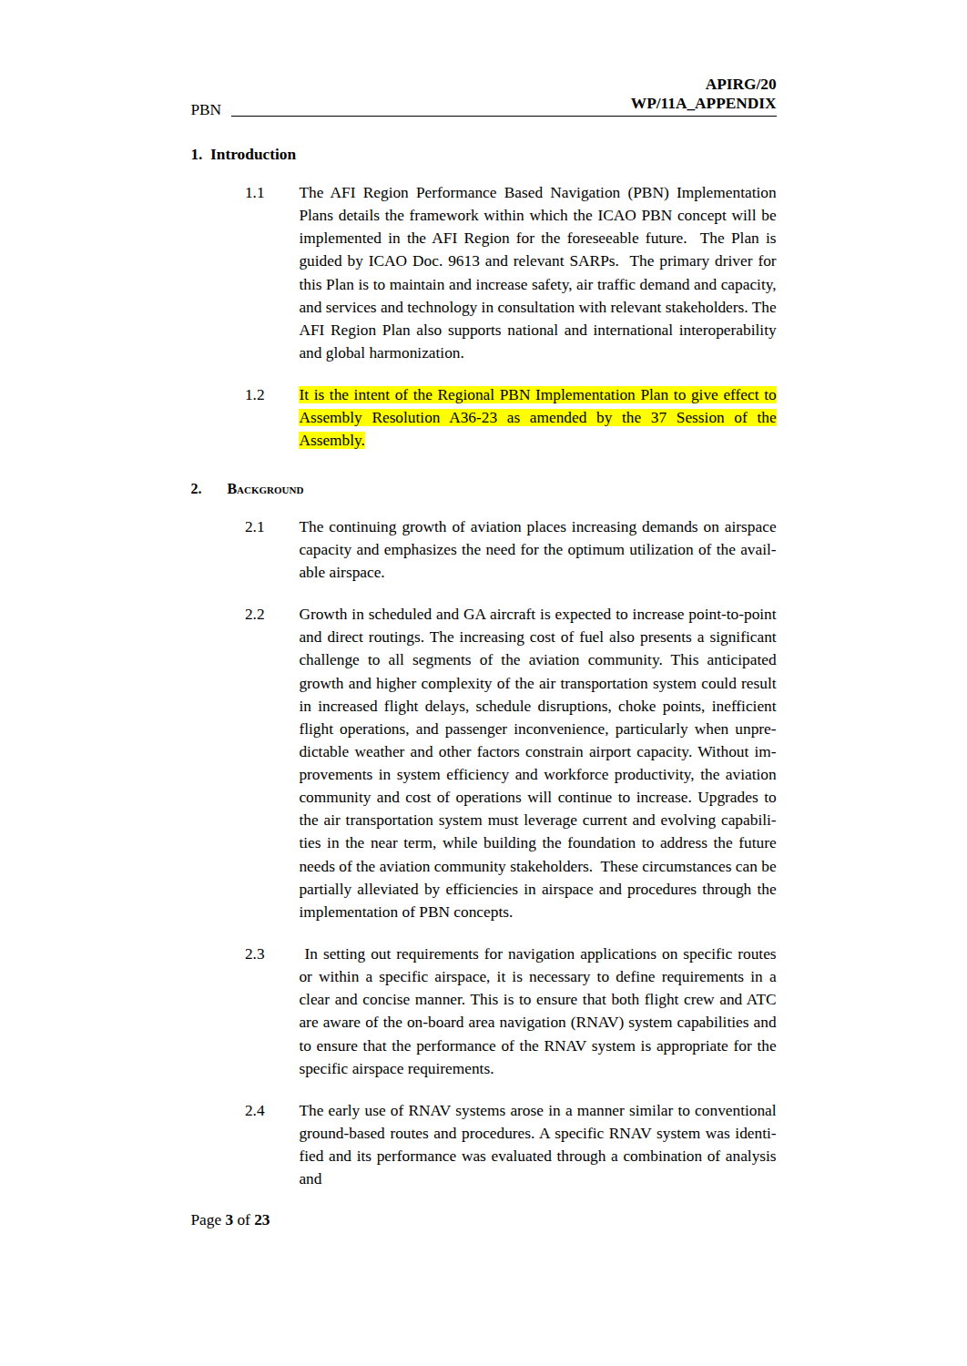APIRG/20
WP/11A_APPENDIX
PBN
1. Introduction
1.1
The AFI Region Performance Based Navigation (PBN) Implementation Plans details the framework within which the ICAO PBN concept will be implemented in the AFI Region for the foreseeable future. The Plan is guided by ICAO Doc. 9613 and relevant SARPs. The primary driver for this Plan is to maintain and increase safety, air traffic demand and capacity, and services and technology in consultation with relevant stakeholders. The AFI Region Plan also supports national and international interoperability and global harmonization.
1.2
It is the intent of the Regional PBN Implementation Plan to give effect to Assembly Resolution A36-23 as amended by the 37 Session of the Assembly.
2. Background
2.1
The continuing growth of aviation places increasing demands on airspace capacity and emphasizes the need for the optimum utilization of the available airspace.
2.2
Growth in scheduled and GA aircraft is expected to increase point-to-point and direct routings. The increasing cost of fuel also presents a significant challenge to all segments of the aviation community. This anticipated growth and higher complexity of the air transportation system could result in increased flight delays, schedule disruptions, choke points, inefficient flight operations, and passenger inconvenience, particularly when unpredictable weather and other factors constrain airport capacity. Without improvements in system efficiency and workforce productivity, the aviation community and cost of operations will continue to increase. Upgrades to the air transportation system must leverage current and evolving capabilities in the near term, while building the foundation to address the future needs of the aviation community stakeholders. These circumstances can be partially alleviated by efficiencies in airspace and procedures through the implementation of PBN concepts.
2.3
In setting out requirements for navigation applications on specific routes or within a specific airspace, it is necessary to define requirements in a clear and concise manner. This is to ensure that both flight crew and ATC are aware of the on-board area navigation (RNAV) system capabilities and to ensure that the performance of the RNAV system is appropriate for the specific airspace requirements.
2.4
The early use of RNAV systems arose in a manner similar to conventional ground-based routes and procedures. A specific RNAV system was identified and its performance was evaluated through a combination of analysis and
Page 3 of 23